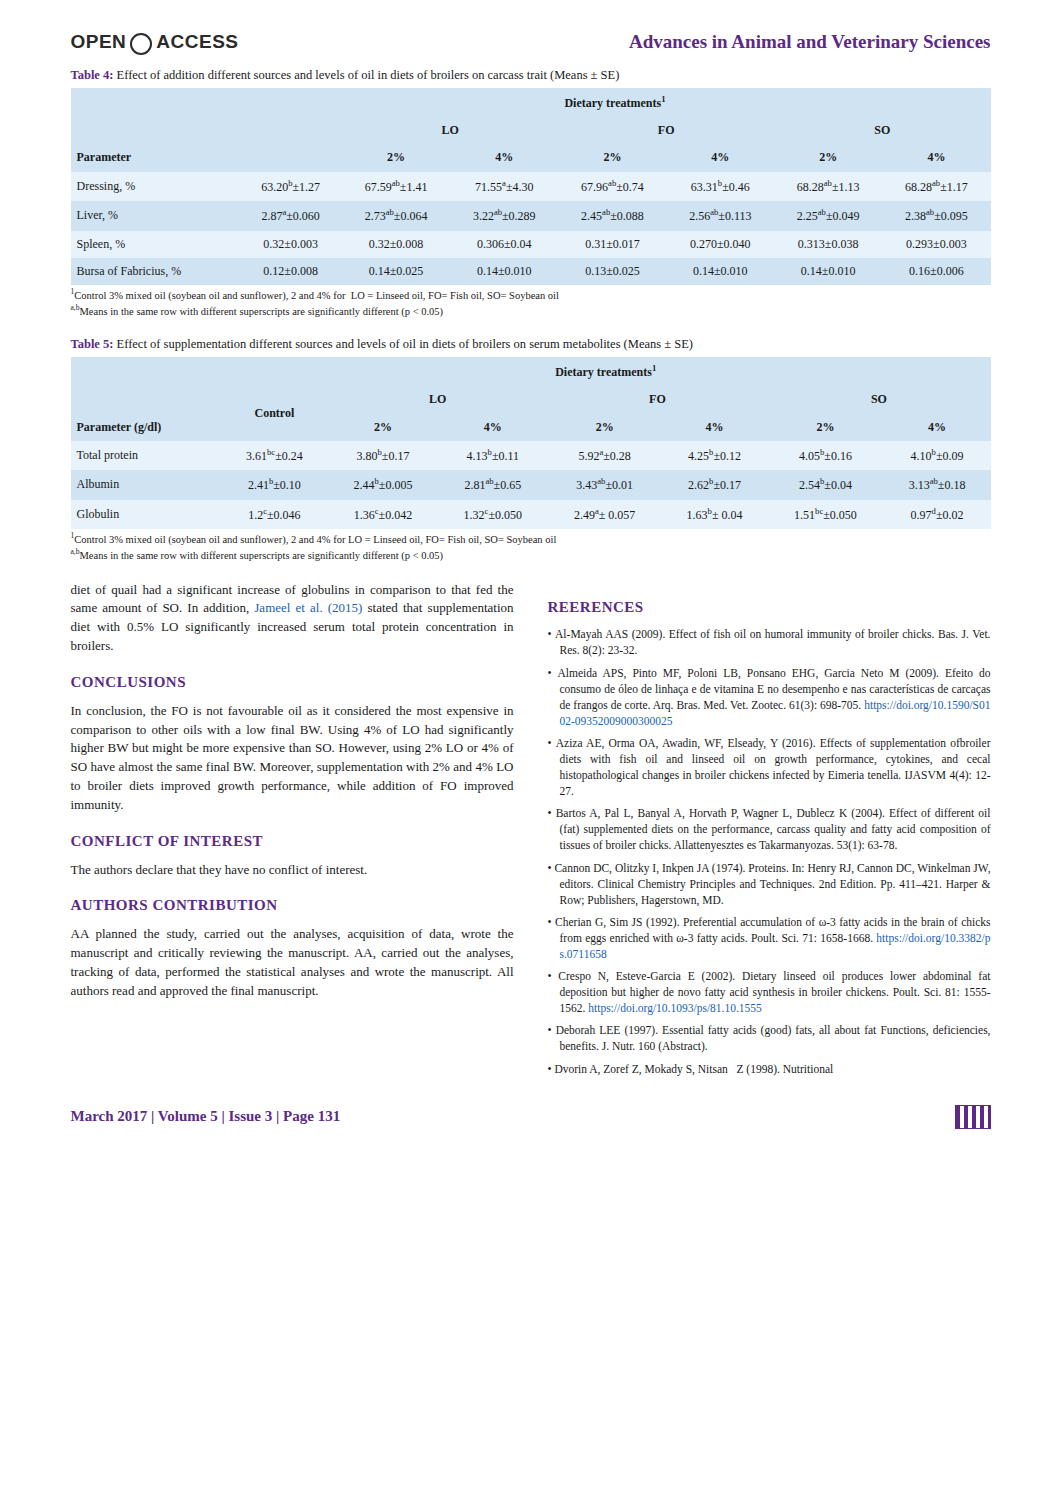OPEN ACCESS
Advances in Animal and Veterinary Sciences
Table 4: Effect of addition different sources and levels of oil in diets of broilers on carcass trait (Means ± SE)
| Parameter | Dietary treatments 1 |
| --- | --- |
| | LO | FO | SO |
| 2% | 4% | 2% | 4% | 2% | 4% |
| Dressing, % | 63.20 b ±1.27 | 67.59 ab ±1.41 | 71.55 a ±4.30 | 67.96 ab ±0.74 | 63.31 b ±0.46 | 68.28 ab ±1.13 | 68.28 ab ±1.17 |
| Liver, % | 2.87 a ±0.060 | 2.73 ab ±0.064 | 3.22 ab ±0.289 | 2.45 ab ±0.088 | 2.56 ab ±0.113 | 2.25 ab ±0.049 | 2.38 ab ±0.095 |
| Spleen, % | 0.32±0.003 | 0.32±0.008 | 0.306±0.04 | 0.31±0.017 | 0.270±0.040 | 0.313±0.038 | 0.293±0.003 |
| Bursa of Fabricius, % | 0.12±0.008 | 0.14±0.025 | 0.14±0.010 | 0.13±0.025 | 0.14±0.010 | 0.14±0.010 | 0.16±0.006 |
1Control 3% mixed oil (soybean oil and sunflower), 2 and 4% for LO = Linseed oil, FO= Fish oil, SO= Soybean oil
a,bMeans in the same row with different superscripts are significantly different (p < 0.05)
Table 5: Effect of supplementation different sources and levels of oil in diets of broilers on serum metabolites (Means ± SE)
| Parameter (g/dl) | Dietary treatments 1 |
| --- | --- |
| Control | LO | FO | SO |
| 2% | 4% | 2% | 4% | 2% | 4% |
| Total protein | 3.61 bc ±0.24 | 3.80 b ±0.17 | 4.13 b ±0.11 | 5.92 a ±0.28 | 4.25 b ±0.12 | 4.05 b ±0.16 | 4.10 b ±0.09 |
| Albumin | 2.41 b ±0.10 | 2.44 b ±0.005 | 2.81 ab ±0.65 | 3.43 ab ±0.01 | 2.62 b ±0.17 | 2.54 b ±0.04 | 3.13 ab ±0.18 |
| Globulin | 1.2 c ±0.046 | 1.36 c ±0.042 | 1.32 c ±0.050 | 2.49 a ± 0.057 | 1.63 b ± 0.04 | 1.51 bc ±0.050 | 0.97 d ±0.02 |
1Control 3% mixed oil (soybean oil and sunflower), 2 and 4% for LO = Linseed oil, FO= Fish oil, SO= Soybean oil
a,bMeans in the same row with different superscripts are significantly different (p < 0.05)
diet of quail had a significant increase of globulins in comparison to that fed the same amount of SO. In addition, Jameel et al. (2015) stated that supplementation diet with 0.5% LO significantly increased serum total protein concentration in broilers.
Conclusions
In conclusion, the FO is not favourable oil as it considered the most expensive in comparison to other oils with a low final BW. Using 4% of LO had significantly higher BW but might be more expensive than SO. However, using 2% LO or 4% of SO have almost the same final BW. Moreover, supplementation with 2% and 4% LO to broiler diets improved growth performance, while addition of FO improved immunity.
Conflict of Interest
The authors declare that they have no conflict of interest.
Authors Contribution
AA planned the study, carried out the analyses, acquisition of data, wrote the manuscript and critically reviewing the manuscript. AA, carried out the analyses, tracking of data, performed the statistical analyses and wrote the manuscript. All authors read and approved the final manuscript.
Reerences
Al-Mayah AAS (2009). Effect of fish oil on humoral immunity of broiler chicks. Bas. J. Vet. Res. 8(2): 23-32.
Almeida APS, Pinto MF, Poloni LB, Ponsano EHG, Garcia Neto M (2009). Efeito do consumo de óleo de linhaça e de vitamina E no desempenho e nas características de carcaças de frangos de corte. Arq. Bras. Med. Vet. Zootec. 61(3): 698-705. https://doi.org/10.1590/S0102-09352009000300025
Aziza AE, Orma OA, Awadin, WF, Elseady, Y (2016). Effects of supplementation ofbroiler diets with fish oil and linseed oil on growth performance, cytokines, and cecal histopathological changes in broiler chickens infected by Eimeria tenella. IJASVM 4(4): 12-27.
Bartos A, Pal L, Banyal A, Horvath P, Wagner L, Dublecz K (2004). Effect of different oil (fat) supplemented diets on the performance, carcass quality and fatty acid composition of tissues of broiler chicks. Allattenyesztes es Takarmanyozas. 53(1): 63-78.
Cannon DC, Olitzky I, Inkpen JA (1974). Proteins. In: Henry RJ, Cannon DC, Winkelman JW, editors. Clinical Chemistry Principles and Techniques. 2nd Edition. Pp. 411–421. Harper & Row; Publishers, Hagerstown, MD.
Cherian G, Sim JS (1992). Preferential accumulation of ω-3 fatty acids in the brain of chicks from eggs enriched with ω-3 fatty acids. Poult. Sci. 71: 1658-1668. https://doi.org/10.3382/ps.0711658
Crespo N, Esteve-Garcia E (2002). Dietary linseed oil produces lower abdominal fat deposition but higher de novo fatty acid synthesis in broiler chickens. Poult. Sci. 81: 1555-1562. https://doi.org/10.1093/ps/81.10.1555
Deborah LEE (1997). Essential fatty acids (good) fats, all about fat Functions, deficiencies, benefits. J. Nutr. 160 (Abstract).
Dvorin A, Zoref Z, Mokady S, Nitsan Z (1998). Nutritional
March 2017 | Volume 5 | Issue 3 | Page 131